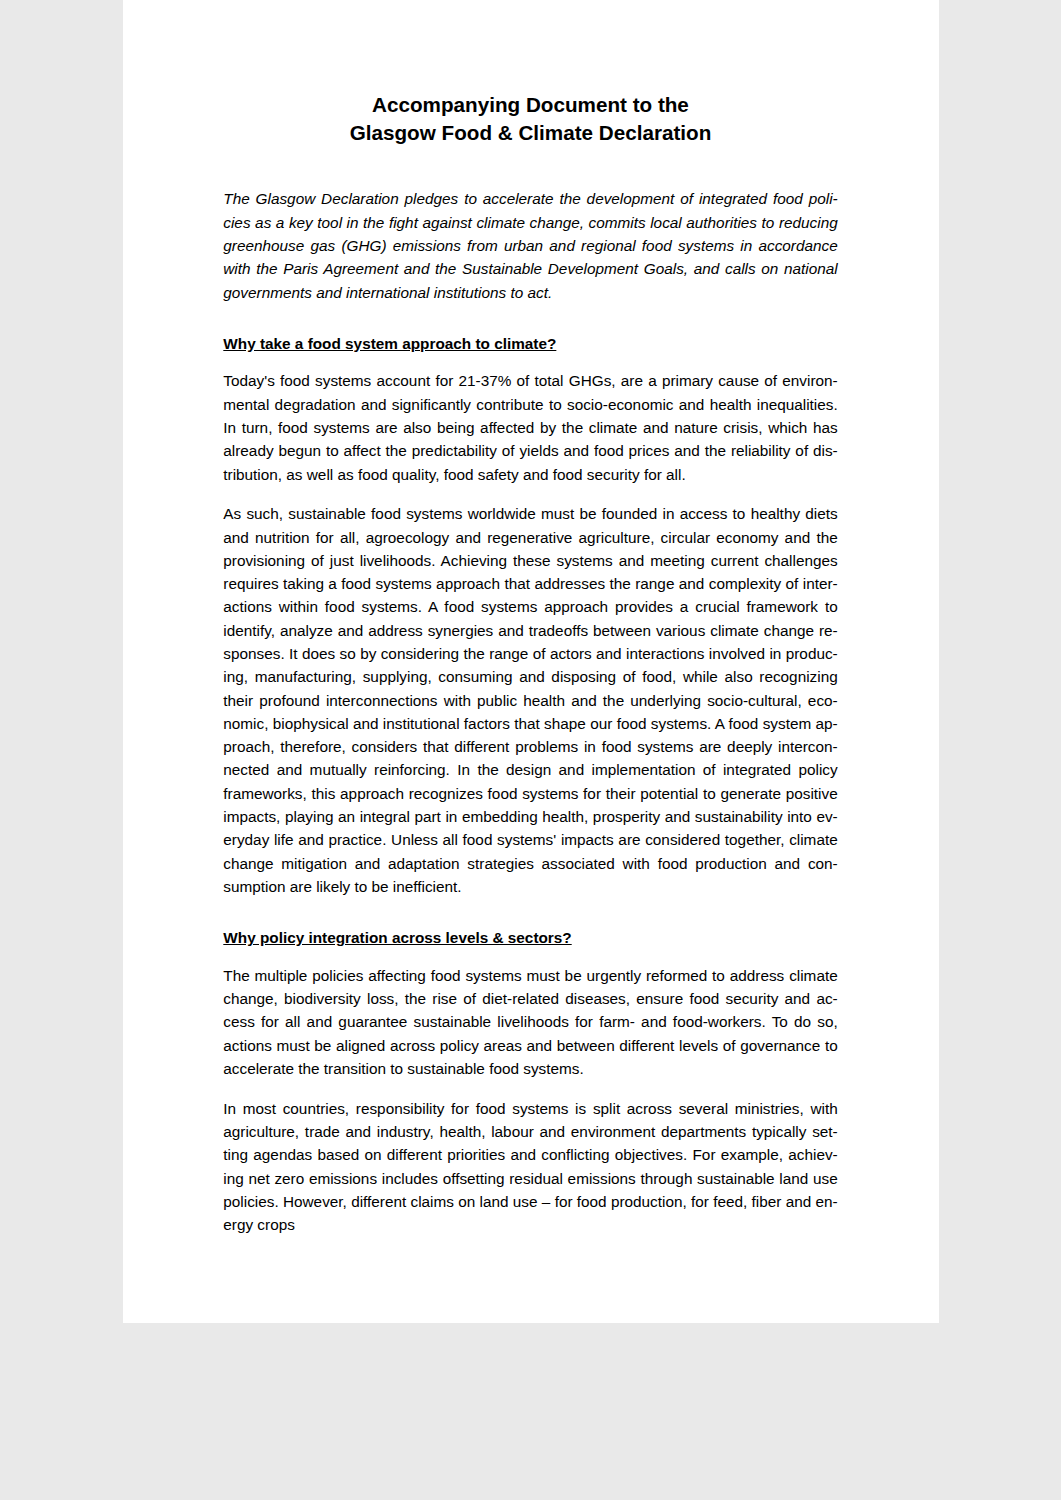Accompanying Document to the
Glasgow Food & Climate Declaration
The Glasgow Declaration pledges to accelerate the development of integrated food policies as a key tool in the fight against climate change, commits local authorities to reducing greenhouse gas (GHG) emissions from urban and regional food systems in accordance with the Paris Agreement and the Sustainable Development Goals, and calls on national governments and international institutions to act.
Why take a food system approach to climate?
Today's food systems account for 21-37% of total GHGs, are a primary cause of environmental degradation and significantly contribute to socio-economic and health inequalities. In turn, food systems are also being affected by the climate and nature crisis, which has already begun to affect the predictability of yields and food prices and the reliability of distribution, as well as food quality, food safety and food security for all.
As such, sustainable food systems worldwide must be founded in access to healthy diets and nutrition for all, agroecology and regenerative agriculture, circular economy and the provisioning of just livelihoods. Achieving these systems and meeting current challenges requires taking a food systems approach that addresses the range and complexity of interactions within food systems. A food systems approach provides a crucial framework to identify, analyze and address synergies and tradeoffs between various climate change responses. It does so by considering the range of actors and interactions involved in producing, manufacturing, supplying, consuming and disposing of food, while also recognizing their profound interconnections with public health and the underlying socio-cultural, economic, biophysical and institutional factors that shape our food systems. A food system approach, therefore, considers that different problems in food systems are deeply interconnected and mutually reinforcing. In the design and implementation of integrated policy frameworks, this approach recognizes food systems for their potential to generate positive impacts, playing an integral part in embedding health, prosperity and sustainability into everyday life and practice. Unless all food systems' impacts are considered together, climate change mitigation and adaptation strategies associated with food production and consumption are likely to be inefficient.
Why policy integration across levels & sectors?
The multiple policies affecting food systems must be urgently reformed to address climate change, biodiversity loss, the rise of diet-related diseases, ensure food security and access for all and guarantee sustainable livelihoods for farm- and food-workers. To do so, actions must be aligned across policy areas and between different levels of governance to accelerate the transition to sustainable food systems.
In most countries, responsibility for food systems is split across several ministries, with agriculture, trade and industry, health, labour and environment departments typically setting agendas based on different priorities and conflicting objectives. For example, achieving net zero emissions includes offsetting residual emissions through sustainable land use policies. However, different claims on land use – for food production, for feed, fiber and energy crops